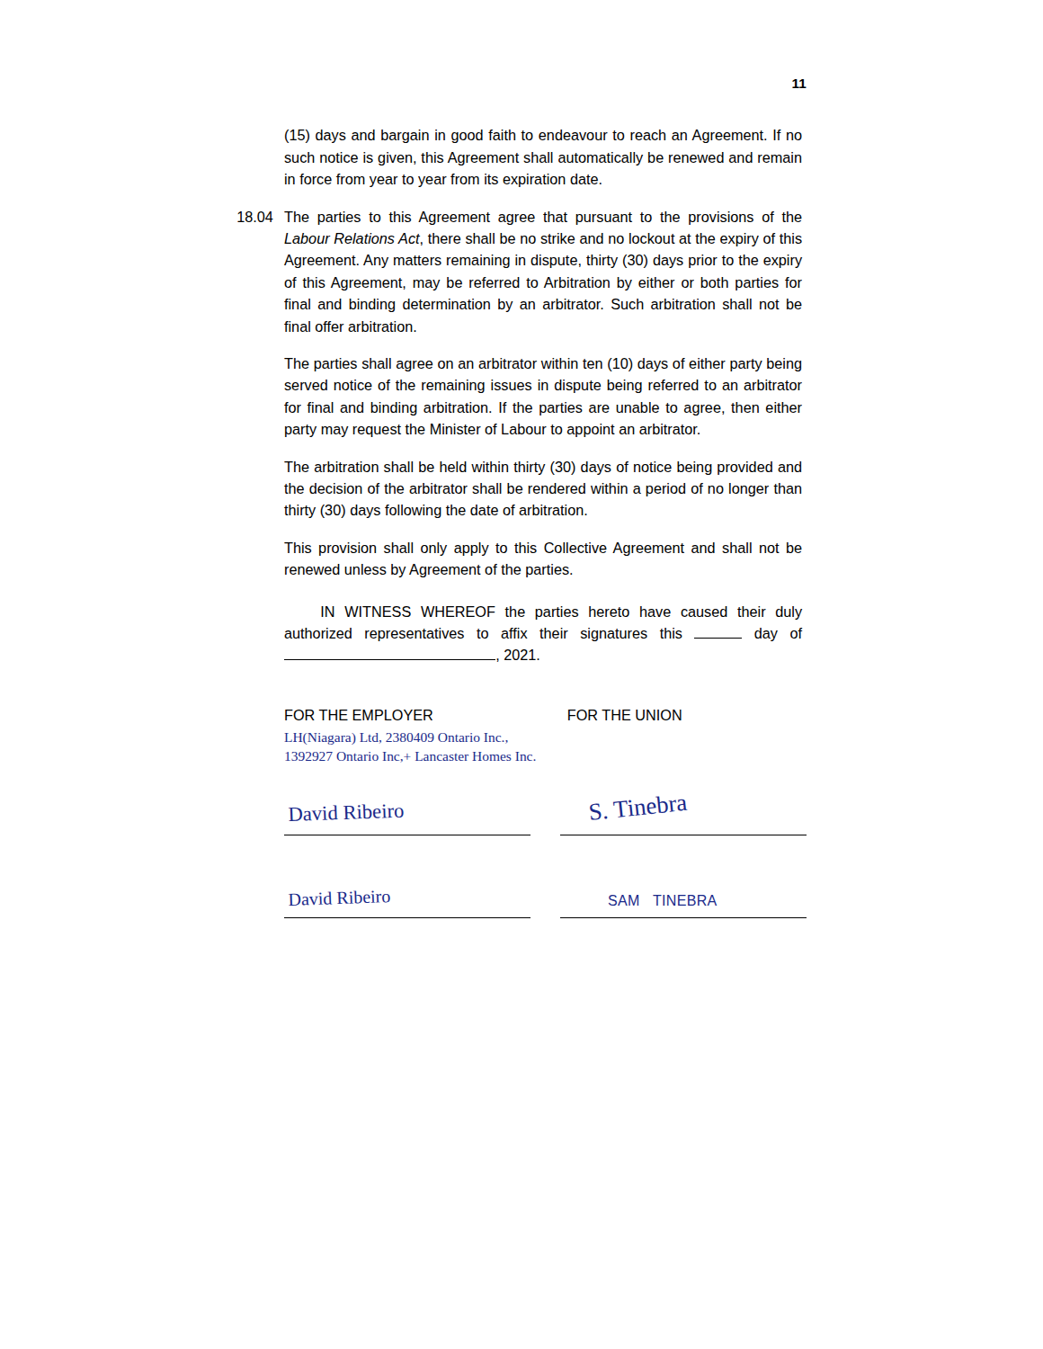11
(15) days and bargain in good faith to endeavour to reach an Agreement. If no such notice is given, this Agreement shall automatically be renewed and remain in force from year to year from its expiration date.
18.04
The parties to this Agreement agree that pursuant to the provisions of the Labour Relations Act, there shall be no strike and no lockout at the expiry of this Agreement. Any matters remaining in dispute, thirty (30) days prior to the expiry of this Agreement, may be referred to Arbitration by either or both parties for final and binding determination by an arbitrator. Such arbitration shall not be final offer arbitration.
The parties shall agree on an arbitrator within ten (10) days of either party being served notice of the remaining issues in dispute being referred to an arbitrator for final and binding arbitration. If the parties are unable to agree, then either party may request the Minister of Labour to appoint an arbitrator.
The arbitration shall be held within thirty (30) days of notice being provided and the decision of the arbitrator shall be rendered within a period of no longer than thirty (30) days following the date of arbitration.
This provision shall only apply to this Collective Agreement and shall not be renewed unless by Agreement of the parties.
IN WITNESS WHEREOF the parties hereto have caused their duly authorized representatives to affix their signatures this day of , 2021.
FOR THE EMPLOYER
LH(Niagara) Ltd, 2380409 Ontario Inc.,
1392927 Ontario Inc,+ Lancaster Homes Inc.
FOR THE UNION
David Ribeiro
S. Tinebra
David Ribeiro
SAM TINEBRA